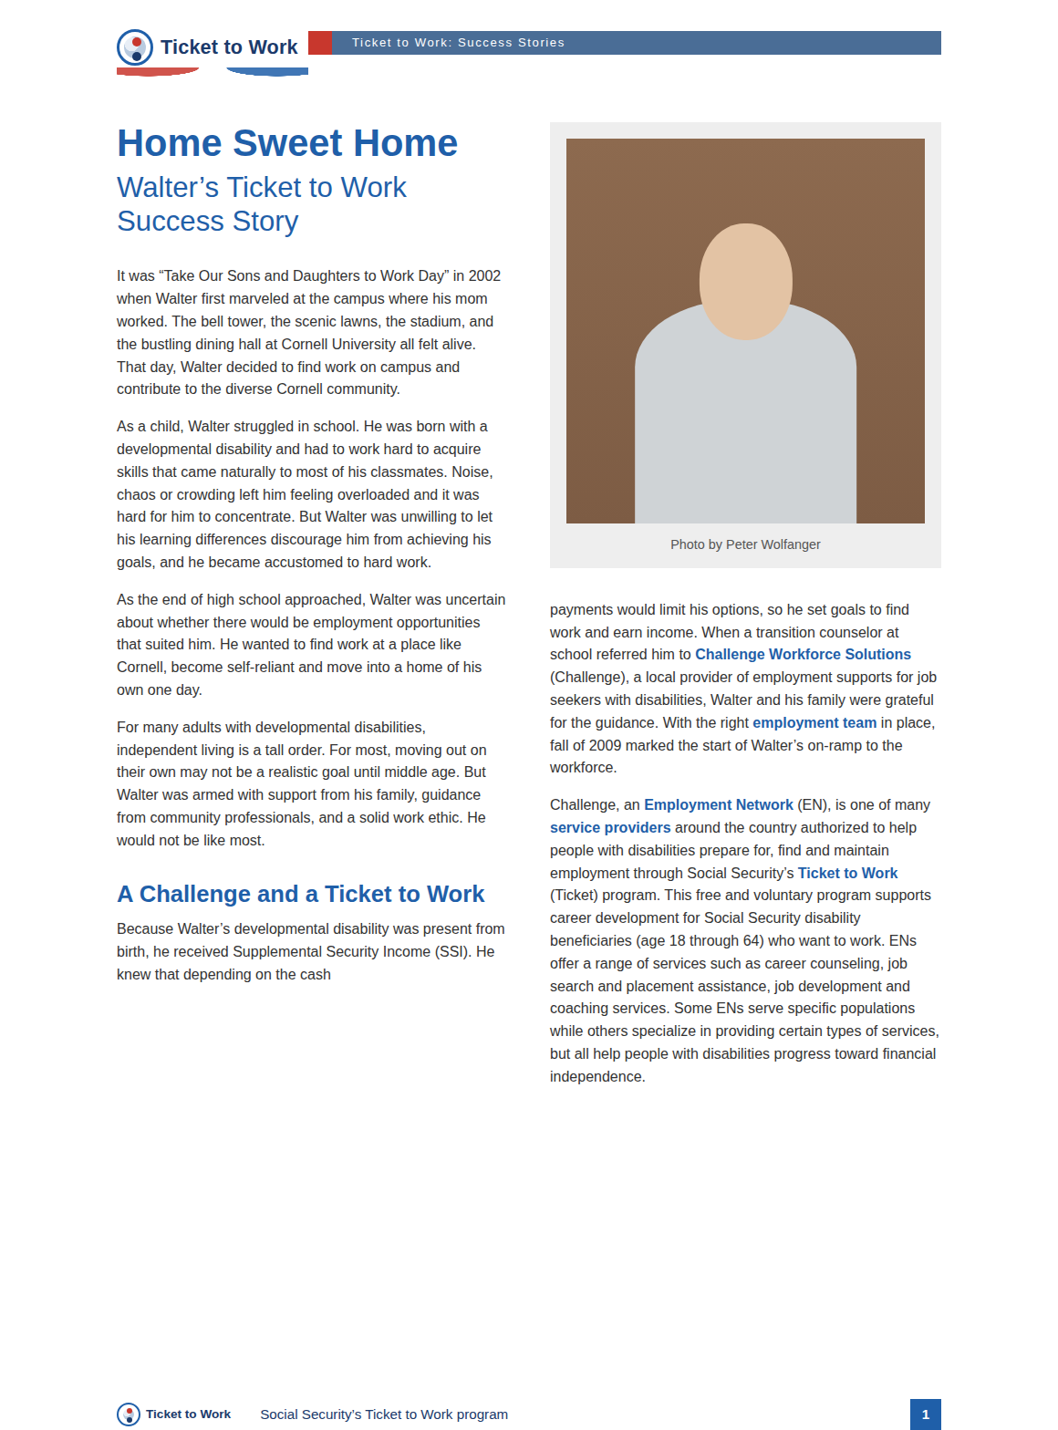Ticket to Work
Ticket to Work: Success Stories
Home Sweet Home Walter’s Ticket to Work Success Story
It was “Take Our Sons and Daughters to Work Day” in 2002 when Walter first marveled at the campus where his mom worked. The bell tower, the scenic lawns, the stadium, and the bustling dining hall at Cornell University all felt alive. That day, Walter decided to find work on campus and contribute to the diverse Cornell community.
As a child, Walter struggled in school. He was born with a developmental disability and had to work hard to acquire skills that came naturally to most of his classmates. Noise, chaos or crowding left him feeling overloaded and it was hard for him to concentrate. But Walter was unwilling to let his learning differences discourage him from achieving his goals, and he became accustomed to hard work.
As the end of high school approached, Walter was uncertain about whether there would be employment opportunities that suited him. He wanted to find work at a place like Cornell, become self-reliant and move into a home of his own one day.
For many adults with developmental disabilities, independent living is a tall order. For most, moving out on their own may not be a realistic goal until middle age. But Walter was armed with support from his family, guidance from community professionals, and a solid work ethic. He would not be like most.
A Challenge and a Ticket to Work
Because Walter’s developmental disability was present from birth, he received Supplemental Security Income (SSI). He knew that depending on the cash
Photo by Peter Wolfanger
payments would limit his options, so he set goals to find work and earn income. When a transition counselor at school referred him to Challenge Workforce Solutions (Challenge), a local provider of employment supports for job seekers with disabilities, Walter and his family were grateful for the guidance. With the right employment team in place, fall of 2009 marked the start of Walter’s on-ramp to the workforce.
Challenge, an Employment Network (EN), is one of many service providers around the country authorized to help people with disabilities prepare for, find and maintain employment through Social Security’s Ticket to Work (Ticket) program. This free and voluntary program supports career development for Social Security disability beneficiaries (age 18 through 64) who want to work. ENs offer a range of services such as career counseling, job search and placement assistance, job development and coaching services. Some ENs serve specific populations while others specialize in providing certain types of services, but all help people with disabilities progress toward financial independence.
Ticket to Work
Social Security’s Ticket to Work program
1